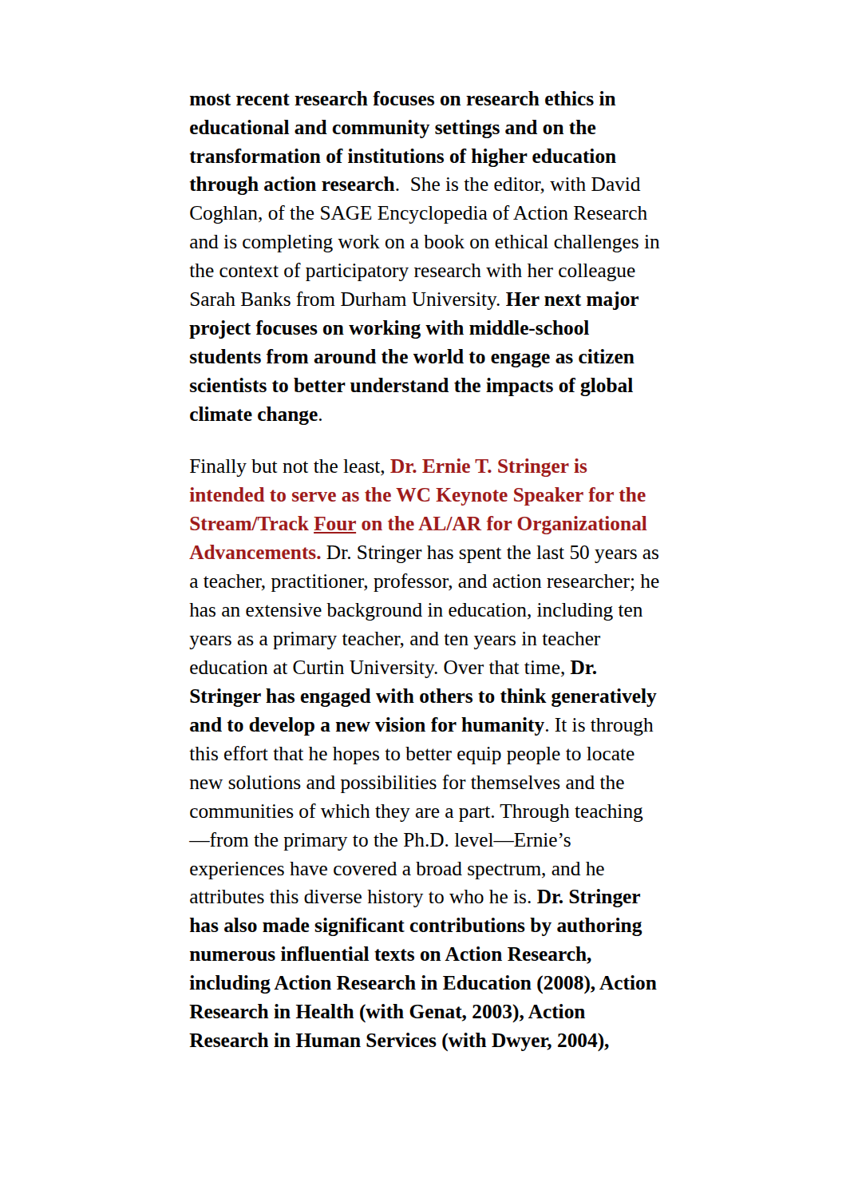most recent research focuses on research ethics in educational and community settings and on the transformation of institutions of higher education through action research. She is the editor, with David Coghlan, of the SAGE Encyclopedia of Action Research and is completing work on a book on ethical challenges in the context of participatory research with her colleague Sarah Banks from Durham University. Her next major project focuses on working with middle-school students from around the world to engage as citizen scientists to better understand the impacts of global climate change.
Finally but not the least, Dr. Ernie T. Stringer is intended to serve as the WC Keynote Speaker for the Stream/Track Four on the AL/AR for Organizational Advancements. Dr. Stringer has spent the last 50 years as a teacher, practitioner, professor, and action researcher; he has an extensive background in education, including ten years as a primary teacher, and ten years in teacher education at Curtin University. Over that time, Dr. Stringer has engaged with others to think generatively and to develop a new vision for humanity. It is through this effort that he hopes to better equip people to locate new solutions and possibilities for themselves and the communities of which they are a part. Through teaching—from the primary to the Ph.D. level—Ernie’s experiences have covered a broad spectrum, and he attributes this diverse history to who he is. Dr. Stringer has also made significant contributions by authoring numerous influential texts on Action Research, including Action Research in Education (2008), Action Research in Health (with Genat, 2003), Action Research in Human Services (with Dwyer, 2004),